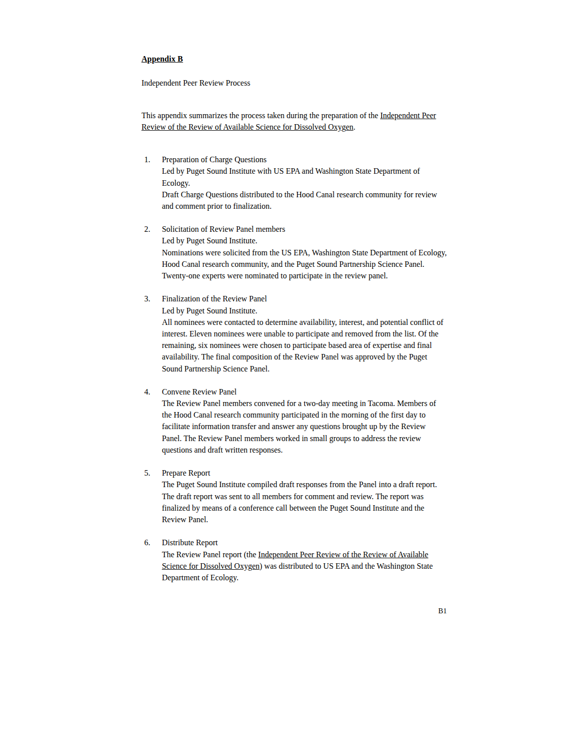Appendix B
Independent Peer Review Process
This appendix summarizes the process taken during the preparation of the Independent Peer Review of the Review of Available Science for Dissolved Oxygen.
Preparation of Charge Questions Led by Puget Sound Institute with US EPA and Washington State Department of Ecology. Draft Charge Questions distributed to the Hood Canal research community for review and comment prior to finalization.
Solicitation of Review Panel members Led by Puget Sound Institute. Nominations were solicited from the US EPA, Washington State Department of Ecology, Hood Canal research community, and the Puget Sound Partnership Science Panel. Twenty-one experts were nominated to participate in the review panel.
Finalization of the Review Panel Led by Puget Sound Institute. All nominees were contacted to determine availability, interest, and potential conflict of interest. Eleven nominees were unable to participate and removed from the list. Of the remaining, six nominees were chosen to participate based area of expertise and final availability. The final composition of the Review Panel was approved by the Puget Sound Partnership Science Panel.
Convene Review Panel The Review Panel members convened for a two-day meeting in Tacoma. Members of the Hood Canal research community participated in the morning of the first day to facilitate information transfer and answer any questions brought up by the Review Panel. The Review Panel members worked in small groups to address the review questions and draft written responses.
Prepare Report The Puget Sound Institute compiled draft responses from the Panel into a draft report. The draft report was sent to all members for comment and review. The report was finalized by means of a conference call between the Puget Sound Institute and the Review Panel.
Distribute Report The Review Panel report (the Independent Peer Review of the Review of Available Science for Dissolved Oxygen) was distributed to US EPA and the Washington State Department of Ecology.
B1